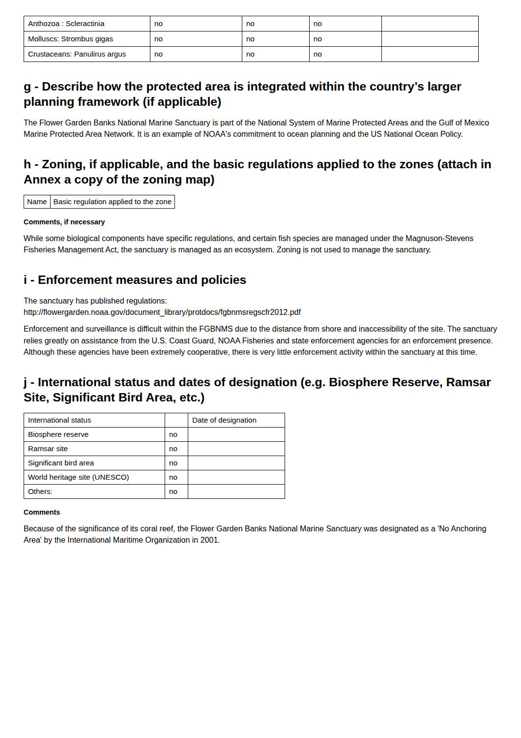| Anthozoa : Scleractinia | no | no | no | |
| Molluscs: Strombus gigas | no | no | no | |
| Crustaceans: Panulirus argus | no | no | no | |
g - Describe how the protected area is integrated within the country’s larger planning framework (if applicable)
The Flower Garden Banks National Marine Sanctuary is part of the National System of Marine Protected Areas and the Gulf of Mexico Marine Protected Area Network. It is an example of NOAA's commitment to ocean planning and the US National Ocean Policy.
h - Zoning, if applicable, and the basic regulations applied to the zones (attach in Annex a copy of the zoning map)
| Name | Basic regulation applied to the zone |
Comments, if necessary
While some biological components have specific regulations, and certain fish species are managed under the Magnuson-Stevens Fisheries Management Act, the sanctuary is managed as an ecosystem. Zoning is not used to manage the sanctuary.
i - Enforcement measures and policies
The sanctuary has published regulations:
http://flowergarden.noaa.gov/document_library/protdocs/fgbnmsregscfr2012.pdf
Enforcement and surveillance is difficult within the FGBNMS due to the distance from shore and inaccessibility of the site. The sanctuary relies greatly on assistance from the U.S. Coast Guard, NOAA Fisheries and state enforcement agencies for an enforcement presence. Although these agencies have been extremely cooperative, there is very little enforcement activity within the sanctuary at this time.
j - International status and dates of designation (e.g. Biosphere Reserve, Ramsar Site, Significant Bird Area, etc.)
| International status | | Date of designation |
| Biosphere reserve | no | |
| Ramsar site | no | |
| Significant bird area | no | |
| World heritage site (UNESCO) | no | |
| Others: | no | |
Comments
Because of the significance of its coral reef, the Flower Garden Banks National Marine Sanctuary was designated as a 'No Anchoring Area' by the International Maritime Organization in 2001.